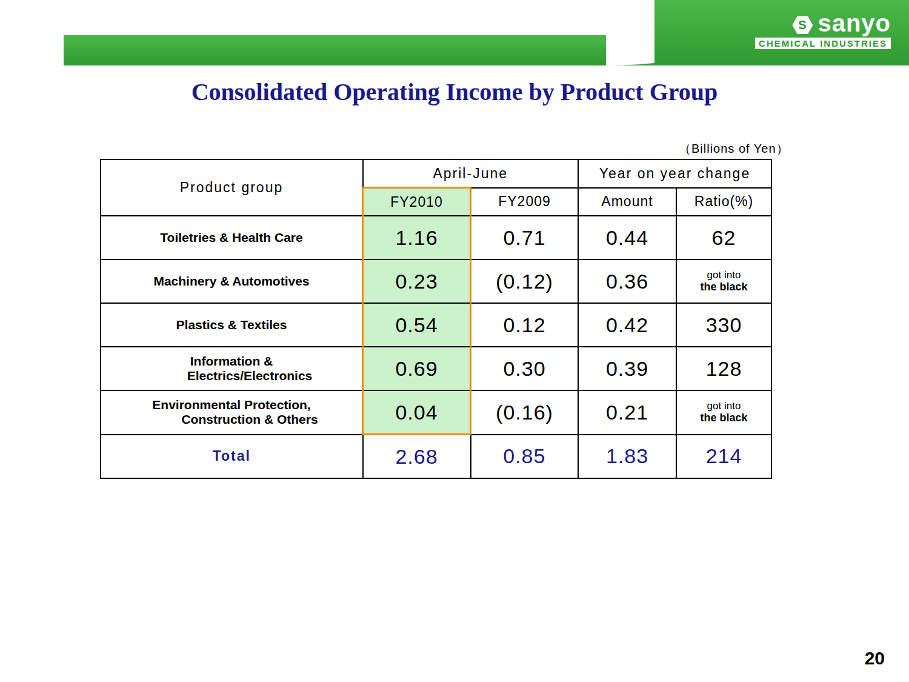Ssanyo
CHEMICAL INDUSTRIES
Consolidated Operating Income by Product Group
（Billions of Yen）
| Product group | April-June | Year on year change |
| FY2010 | FY2009 | Amount | Ratio(%) |
| Toiletries & Health Care | 1.16 | 0.71 | 0.44 | 62 |
| Machinery & Automotives | 0.23 | (0.12) | 0.36 | got into the black |
| Plastics & Textiles | 0.54 | 0.12 | 0.42 | 330 |
| Information & Electrics/Electronics | 0.69 | 0.30 | 0.39 | 128 |
| Environmental Protection, Construction & Others | 0.04 | (0.16) | 0.21 | got into the black |
| Total | 2.68 | 0.85 | 1.83 | 214 |
20